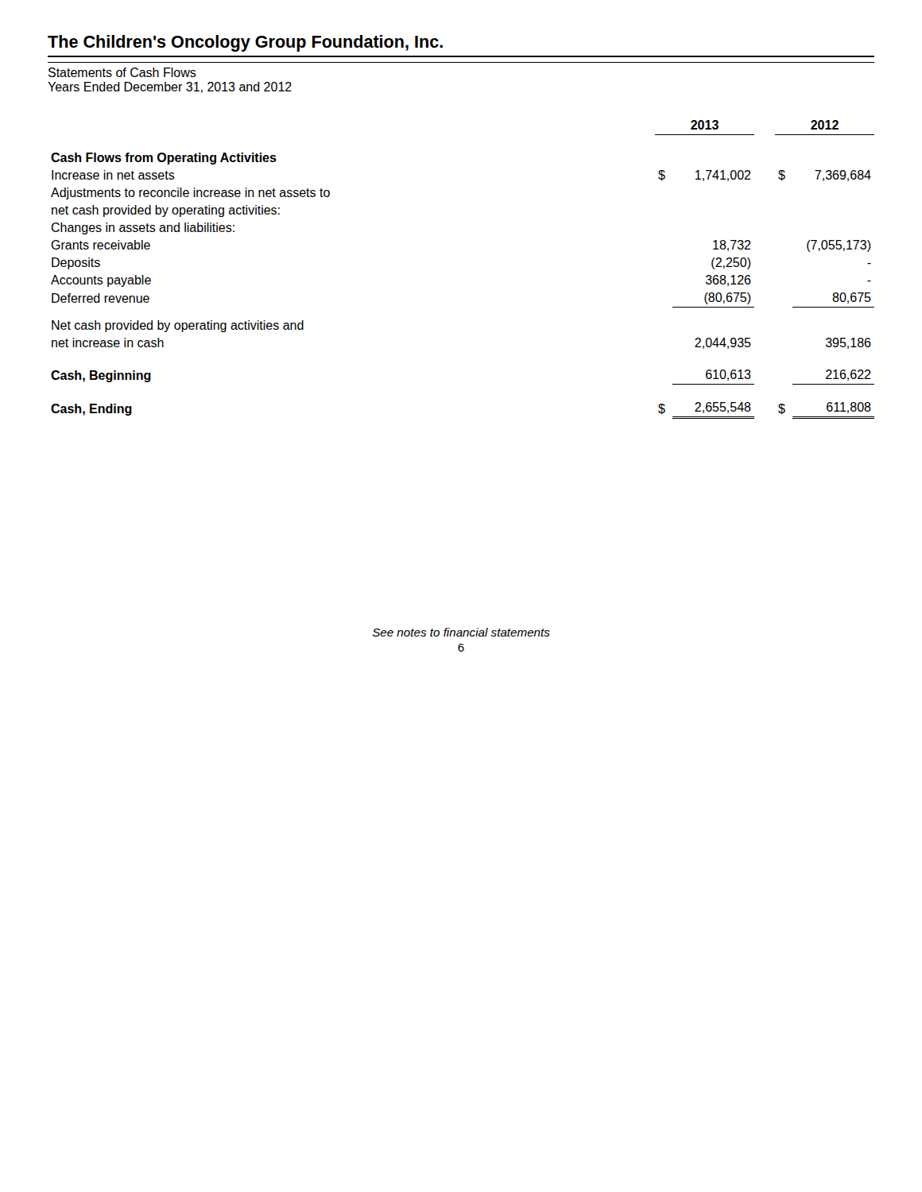The Children's Oncology Group Foundation, Inc.
Statements of Cash Flows
Years Ended December 31, 2013 and 2012
| | | 2013 | | 2012 |
| Cash Flows from Operating Activities | | | | | | |
| Increase in net assets | | $ | 1,741,002 | | $ | 7,369,684 |
| Adjustments to reconcile increase in net assets to | | | | | | |
| net cash provided by operating activities: | | | | | | |
| Changes in assets and liabilities: | | | | | | |
| Grants receivable | | | 18,732 | | | (7,055,173) |
| Deposits | | | (2,250) | | | - |
| Accounts payable | | | 368,126 | | | - |
| Deferred revenue | | | (80,675) | | | 80,675 |
| Net cash provided by operating activities and | | | | | | |
| net increase in cash | | | 2,044,935 | | | 395,186 |
| Cash, Beginning | | | 610,613 | | | 216,622 |
| Cash, Ending | | $ | 2,655,548 | | $ | 611,808 |
See notes to financial statements
6